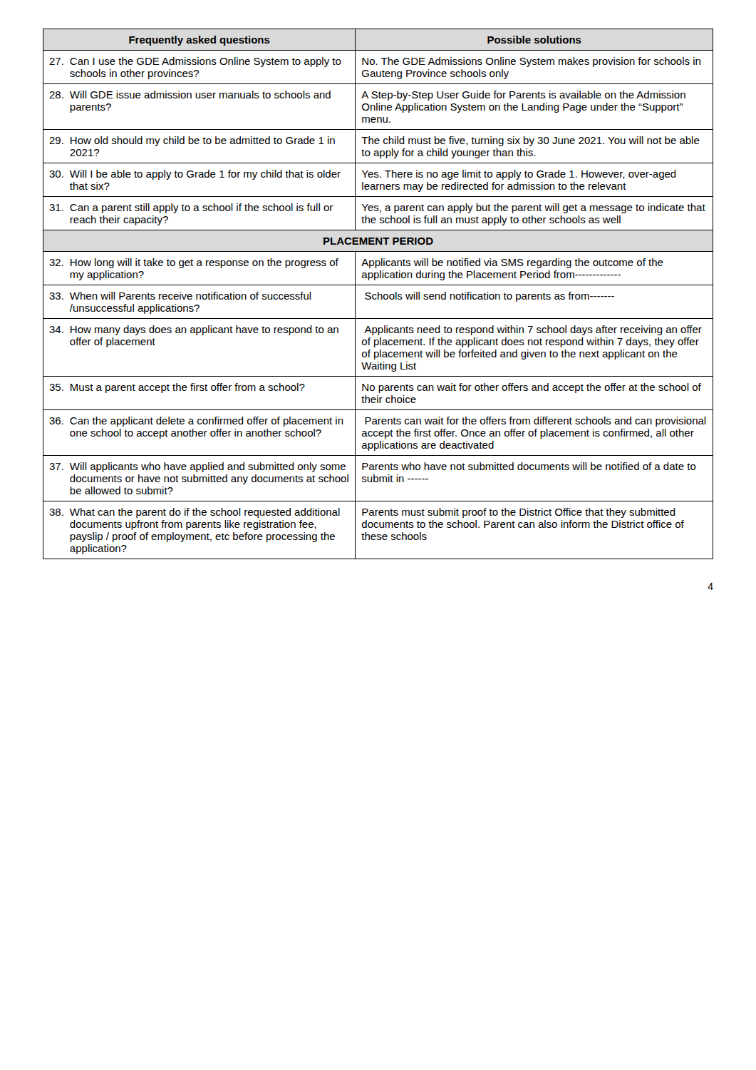| Frequently asked questions | Possible solutions |
| --- | --- |
| 27. | Can I use the GDE Admissions Online System to apply to schools in other provinces? | No. The GDE Admissions Online System makes provision for schools in Gauteng Province schools only |
| 28. | Will GDE issue admission user manuals to schools and parents? | A Step-by-Step User Guide for Parents is available on the Admission Online Application System on the Landing Page under the “Support” menu. |
| 29. | How old should my child be to be admitted to Grade 1 in 2021? | The child must be five, turning six by 30 June 2021. You will not be able to apply for a child younger than this. |
| 30. | Will I be able to apply to Grade 1 for my child that is older that six? | Yes. There is no age limit to apply to Grade 1. However, over-aged learners may be redirected for admission to the relevant |
| 31. | Can a parent still apply to a school if the school is full or reach their capacity? | Yes, a parent can apply but the parent will get a message to indicate that the school is full an must apply to other schools as well |
| PLACEMENT PERIOD |
| 32. | How long will it take to get a response on the progress of my application? | Applicants will be notified via SMS regarding the outcome of the application during the Placement Period from------------- |
| 33. | When will Parents receive notification of successful /unsuccessful applications? | Schools will send notification to parents as from------- |
| 34. | How many days does an applicant have to respond to an offer of placement | Applicants need to respond within 7 school days after receiving an offer of placement. If the applicant does not respond within 7 days, they offer of placement will be forfeited and given to the next applicant on the Waiting List |
| 35. | Must a parent accept the first offer from a school? | No parents can wait for other offers and accept the offer at the school of their choice |
| 36. | Can the applicant delete a confirmed offer of placement in one school to accept another offer in another school? | Parents can wait for the offers from different schools and can provisional accept the first offer. Once an offer of placement is confirmed, all other applications are deactivated |
| 37. | Will applicants who have applied and submitted only some documents or have not submitted any documents at school be allowed to submit? | Parents who have not submitted documents will be notified of a date to submit in ------ |
| 38. | What can the parent do if the school requested additional documents upfront from parents like registration fee, payslip / proof of employment, etc before processing the application? | Parents must submit proof to the District Office that they submitted documents to the school. Parent can also inform the District office of these schools |
4